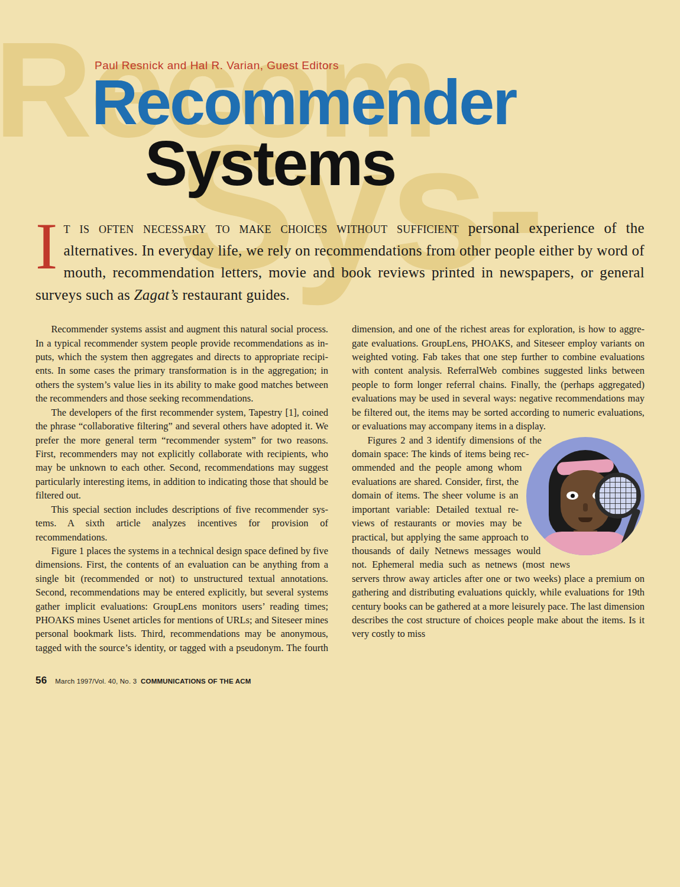Recom
Sys-
Paul Resnick and Hal R. Varian, Guest Editors
Recommender Systems
It is often necessary to make choices without sufficient personal experience of the alternatives. In everyday life, we rely on recommendations from other people either by word of mouth, recommendation letters, movie and book reviews printed in newspapers, or general surveys such as Zagat’s restaurant guides.
Recommender systems assist and augment this natural social process. In a typical recommender system people provide recommendations as inputs, which the system then aggregates and directs to appropriate recipients. In some cases the primary transformation is in the aggregation; in others the system’s value lies in its ability to make good matches between the recommenders and those seeking recommendations.
The developers of the first recommender system, Tapestry [1], coined the phrase “collaborative filtering” and several others have adopted it. We prefer the more general term “recommender system” for two reasons. First, recommenders may not explicitly collaborate with recipients, who may be unknown to each other. Second, recommendations may suggest particularly interesting items, in addition to indicating those that should be filtered out.
This special section includes descriptions of five recommender systems. A sixth article analyzes incentives for provision of recommendations.
Figure 1 places the systems in a technical design space defined by five dimensions. First, the contents of an evaluation can be anything from a single bit (recommended or not) to unstructured textual annotations. Second, recommendations may be entered explicitly, but several systems gather implicit evaluations: GroupLens monitors users’ reading times; PHOAKS mines Usenet articles for mentions of URLs; and Siteseer mines personal bookmark lists. Third, recommendations may be anonymous, tagged with the source’s identity, or tagged with a pseudonym. The fourth dimension, and one of the richest areas for exploration, is how to aggregate evaluations. GroupLens, PHOAKS, and Siteseer employ variants on weighted voting. Fab takes that one step further to combine evaluations with content analysis. ReferralWeb combines suggested links between people to form longer referral chains. Finally, the (perhaps aggregated) evaluations may be used in several ways: negative recommendations may be filtered out, the items may be sorted according to numeric evaluations, or evaluations may accompany items in a display.
Figures 2 and 3 identify dimensions of the domain space: The kinds of items being recommended and the people among whom evaluations are shared. Consider, first, the domain of items. The sheer volume is an important variable: Detailed textual reviews of restaurants or movies may be practical, but applying the same approach to thousands of daily Netnews messages would not. Ephemeral media such as netnews (most news servers throw away articles after one or two weeks) place a premium on gathering and distributing evaluations quickly, while evaluations for 19th century books can be gathered at a more leisurely pace. The last dimension describes the cost structure of choices people make about the items. Is it very costly to miss
56 March 1997/Vol. 40, No. 3 COMMUNICATIONS OF THE ACM